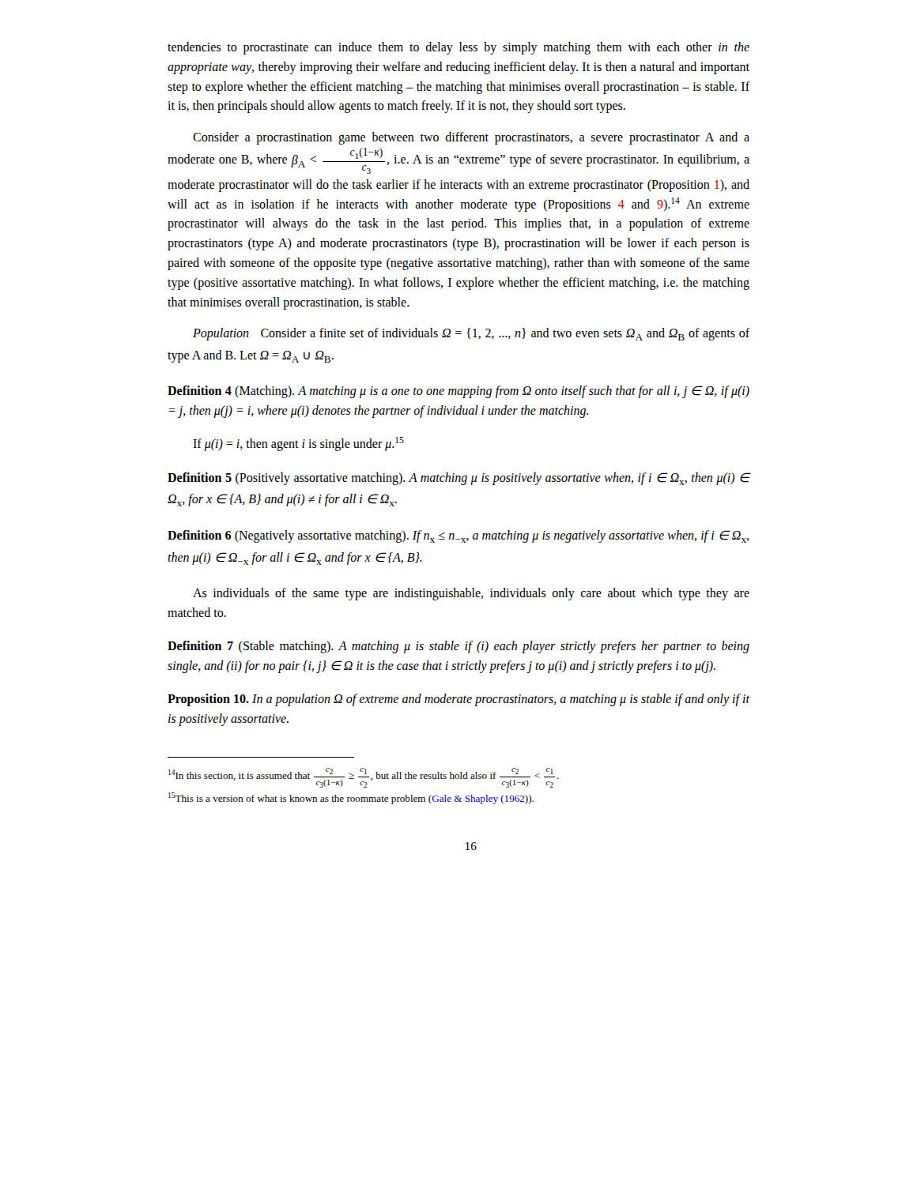tendencies to procrastinate can induce them to delay less by simply matching them with each other in the appropriate way, thereby improving their welfare and reducing inefficient delay. It is then a natural and important step to explore whether the efficient matching – the matching that minimises overall procrastination – is stable. If it is, then principals should allow agents to match freely. If it is not, they should sort types.
Consider a procrastination game between two different procrastinators, a severe procrastinator A and a moderate one B, where βA < c1(1−κ) c3, i.e. A is an “extreme” type of severe procrastinator. In equilibrium, a moderate procrastinator will do the task earlier if he interacts with an extreme procrastinator (Proposition 1), and will act as in isolation if he interacts with another moderate type (Propositions 4 and 9).14 An extreme procrastinator will always do the task in the last period. This implies that, in a population of extreme procrastinators (type A) and moderate procrastinators (type B), procrastination will be lower if each person is paired with someone of the opposite type (negative assortative matching), rather than with someone of the same type (positive assortative matching). In what follows, I explore whether the efficient matching, i.e. the matching that minimises overall procrastination, is stable.
Population Consider a finite set of individuals Ω = {1, 2, ..., n} and two even sets ΩA and ΩB of agents of type A and B. Let Ω = ΩA ∪ ΩB.
Definition 4 (Matching). A matching μ is a one to one mapping from Ω onto itself such that for all i, j ∈ Ω, if μ(i) = j, then μ(j) = i, where μ(i) denotes the partner of individual i under the matching.
If μ(i) = i, then agent i is single under μ.15
Definition 5 (Positively assortative matching). A matching μ is positively assortative when, if i ∈ Ωx, then μ(i) ∈ Ωx, for x ∈ {A, B} and μ(i) ≠ i for all i ∈ Ωx.
Definition 6 (Negatively assortative matching). If nx ≤ n−x, a matching μ is negatively assortative when, if i ∈ Ωx, then μ(i) ∈ Ω−x for all i ∈ Ωx and for x ∈ {A, B}.
As individuals of the same type are indistinguishable, individuals only care about which type they are matched to.
Definition 7 (Stable matching). A matching μ is stable if (i) each player strictly prefers her partner to being single, and (ii) for no pair {i, j} ∈ Ω it is the case that i strictly prefers j to μ(i) and j strictly prefers i to μ(j).
Proposition 10. In a population Ω of extreme and moderate procrastinators, a matching μ is stable if and only if it is positively assortative.
14In this section, it is assumed that c2 c3(1−κ) ≥ c1 c2, but all the results hold also if c2 c3(1−κ) < c1 c2.
15This is a version of what is known as the roommate problem (Gale & Shapley (1962)).
16